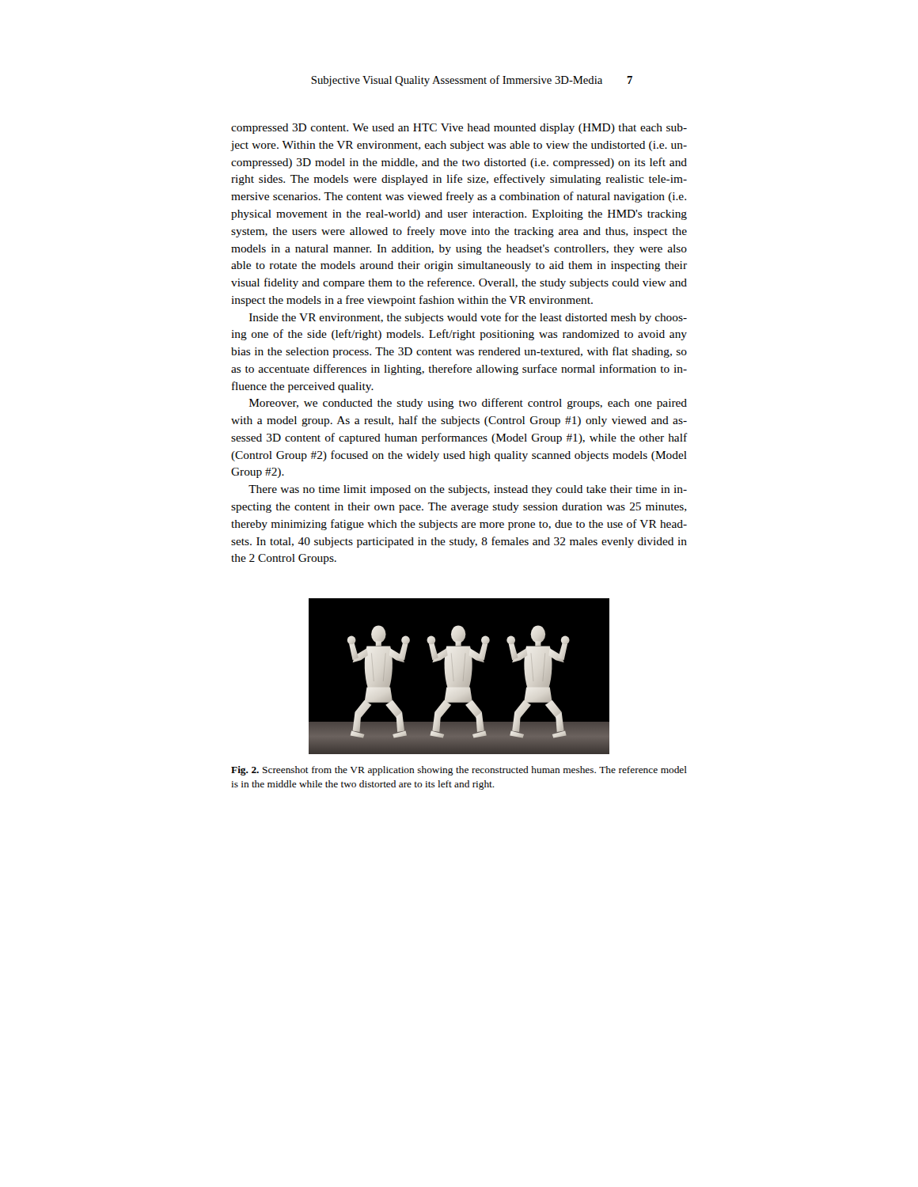Subjective Visual Quality Assessment of Immersive 3D-Media 7
compressed 3D content. We used an HTC Vive head mounted display (HMD) that each subject wore. Within the VR environment, each subject was able to view the undistorted (i.e. uncompressed) 3D model in the middle, and the two distorted (i.e. compressed) on its left and right sides. The models were displayed in life size, effectively simulating realistic tele-immersive scenarios. The content was viewed freely as a combination of natural navigation (i.e. physical movement in the real-world) and user interaction. Exploiting the HMD's tracking system, the users were allowed to freely move into the tracking area and thus, inspect the models in a natural manner. In addition, by using the headset's controllers, they were also able to rotate the models around their origin simultaneously to aid them in inspecting their visual fidelity and compare them to the reference. Overall, the study subjects could view and inspect the models in a free viewpoint fashion within the VR environment.
Inside the VR environment, the subjects would vote for the least distorted mesh by choosing one of the side (left/right) models. Left/right positioning was randomized to avoid any bias in the selection process. The 3D content was rendered un-textured, with flat shading, so as to accentuate differences in lighting, therefore allowing surface normal information to influence the perceived quality.
Moreover, we conducted the study using two different control groups, each one paired with a model group. As a result, half the subjects (Control Group #1) only viewed and assessed 3D content of captured human performances (Model Group #1), while the other half (Control Group #2) focused on the widely used high quality scanned objects models (Model Group #2).
There was no time limit imposed on the subjects, instead they could take their time in inspecting the content in their own pace. The average study session duration was 25 minutes, thereby minimizing fatigue which the subjects are more prone to, due to the use of VR headsets. In total, 40 subjects participated in the study, 8 females and 32 males evenly divided in the 2 Control Groups.
Fig. 2. Screenshot from the VR application showing the reconstructed human meshes. The reference model is in the middle while the two distorted are to its left and right.